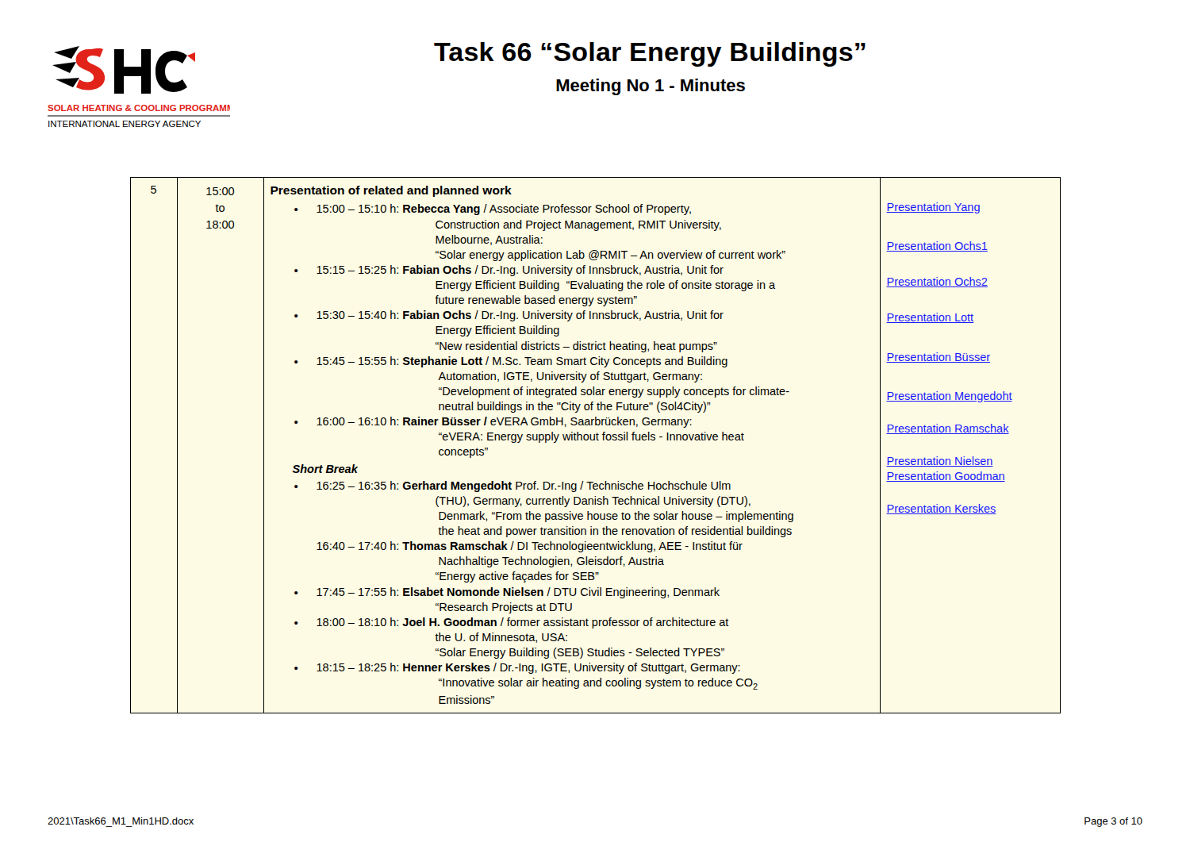SOLAR HEATING & COOLING PROGRAMME INTERNATIONAL ENERGY AGENCY
Task 66 “Solar Energy Buildings”
Meeting No 1 - Minutes
| 5 | 15:00 to 18:00 | Presentation of related and planned work 15:00 – 15:10 h: Rebecca Yang / Associate Professor School of Property, Construction and Project Management, RMIT University, Melbourne, Australia: “Solar energy application Lab @RMIT – An overview of current work” 15:15 – 15:25 h: Fabian Ochs / Dr.-Ing. University of Innsbruck, Austria, Unit for Energy Efficient Building “Evaluating the role of onsite storage in a future renewable based energy system” 15:30 – 15:40 h: Fabian Ochs / Dr.-Ing. University of Innsbruck, Austria, Unit for Energy Efficient Building “New residential districts – district heating, heat pumps” 15:45 – 15:55 h: Stephanie Lott / M.Sc. Team Smart City Concepts and Building Automation, IGTE, University of Stuttgart, Germany: “Development of integrated solar energy supply concepts for climate- neutral buildings in the "City of the Future" (Sol4City)” 16:00 – 16:10 h: Rainer Büsser / eVERA GmbH, Saarbrücken, Germany: “eVERA: Energy supply without fossil fuels - Innovative heat concepts” Short Break 16:25 – 16:35 h: Gerhard Mengedoht Prof. Dr.-Ing / Technische Hochschule Ulm (THU), Germany, currently Danish Technical University (DTU), Denmark, “From the passive house to the solar house – implementing the heat and power transition in the renovation of residential buildings 16:40 – 17:40 h: Thomas Ramschak / DI Technologieentwicklung, AEE - Institut für Nachhaltige Technologien, Gleisdorf, Austria “Energy active façades for SEB” 17:45 – 17:55 h: Elsabet Nomonde Nielsen / DTU Civil Engineering, Denmark “Research Projects at DTU 18:00 – 18:10 h: Joel H. Goodman / former assistant professor of architecture at the U. of Minnesota, USA: “Solar Energy Building (SEB) Studies - Selected TYPES” 18:15 – 18:25 h: Henner Kerskes / Dr.-Ing, IGTE, University of Stuttgart, Germany: “Innovative solar air heating and cooling system to reduce CO 2 Emissions” | Presentation Yang Presentation Ochs1 Presentation Ochs2 Presentation Lott Presentation Büsser Presentation Mengedoht Presentation Ramschak Presentation Nielsen Presentation Goodman Presentation Kerskes |
2021\Task66_M1_Min1HD.docx
Page 3 of 10